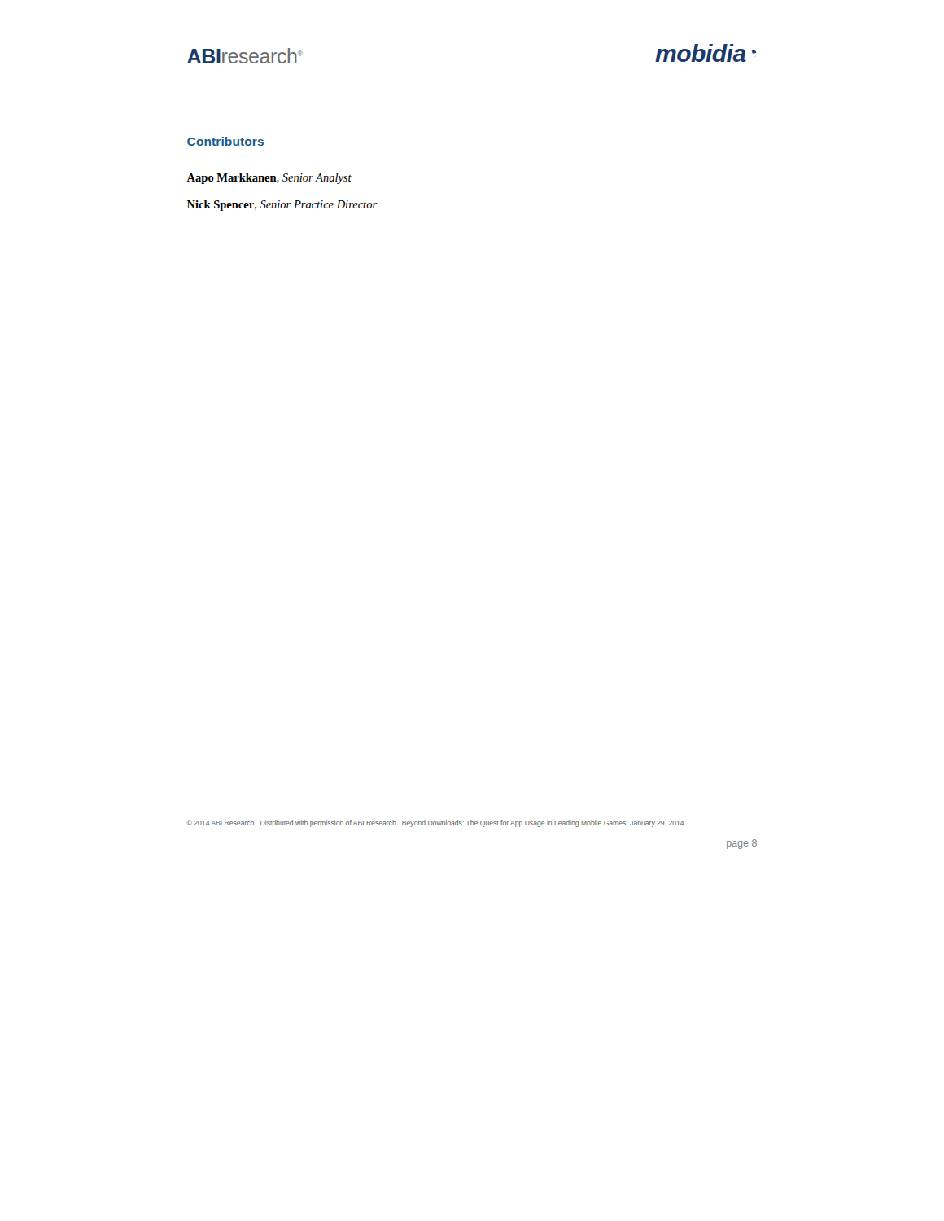ABI research®
mobidia◔
Contributors
Aapo Markkanen, Senior Analyst
Nick Spencer, Senior Practice Director
© 2014 ABI Research. Distributed with permission of ABI Research. Beyond Downloads: The Quest for App Usage in Leading Mobile Games: January 29, 2014 page 8